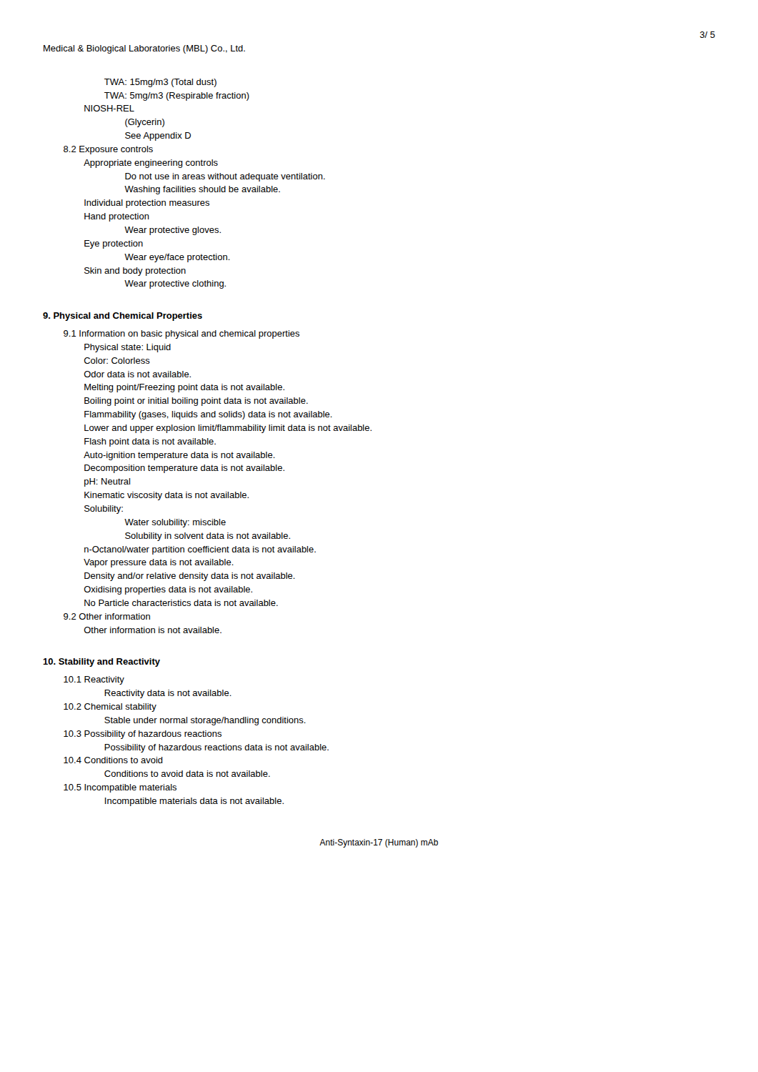3/ 5
Medical & Biological Laboratories (MBL) Co., Ltd.
TWA: 15mg/m3 (Total dust)
TWA: 5mg/m3 (Respirable fraction)
NIOSH-REL
(Glycerin)
See Appendix D
8.2 Exposure controls
Appropriate engineering controls
Do not use in areas without adequate ventilation.
Washing facilities should be available.
Individual protection measures
Hand protection
Wear protective gloves.
Eye protection
Wear eye/face protection.
Skin and body protection
Wear protective clothing.
9. Physical and Chemical Properties
9.1 Information on basic physical and chemical properties
Physical state: Liquid
Color: Colorless
Odor data is not available.
Melting point/Freezing point data is not available.
Boiling point or initial boiling point data is not available.
Flammability (gases, liquids and solids) data is not available.
Lower and upper explosion limit/flammability limit data is not available.
Flash point data is not available.
Auto-ignition temperature data is not available.
Decomposition temperature data is not available.
pH: Neutral
Kinematic viscosity data is not available.
Solubility:
Water solubility: miscible
Solubility in solvent data is not available.
n-Octanol/water partition coefficient data is not available.
Vapor pressure data is not available.
Density and/or relative density data is not available.
Oxidising properties data is not available.
No Particle characteristics data is not available.
9.2 Other information
Other information is not available.
10. Stability and Reactivity
10.1 Reactivity
Reactivity data is not available.
10.2 Chemical stability
Stable under normal storage/handling conditions.
10.3 Possibility of hazardous reactions
Possibility of hazardous reactions data is not available.
10.4 Conditions to avoid
Conditions to avoid data is not available.
10.5 Incompatible materials
Incompatible materials data is not available.
Anti-Syntaxin-17 (Human) mAb